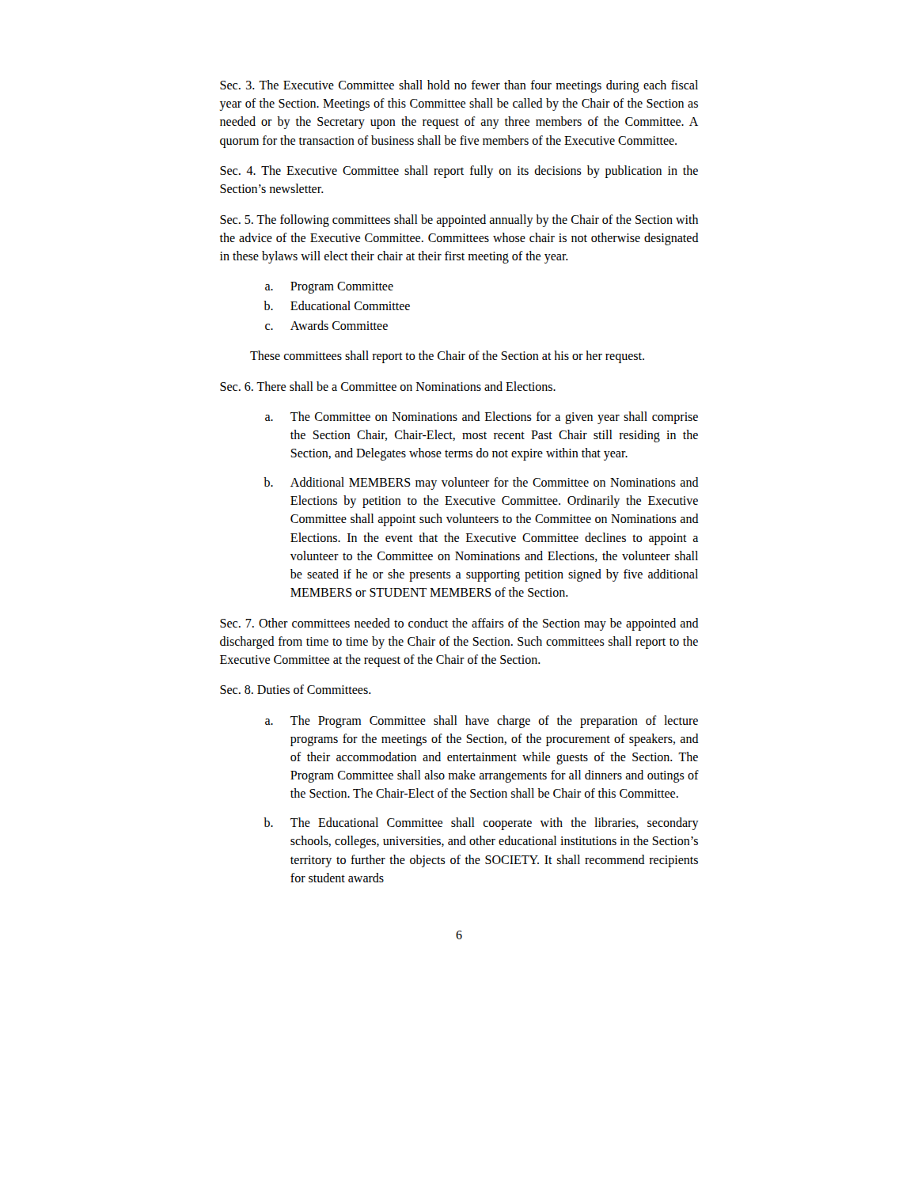Sec. 3. The Executive Committee shall hold no fewer than four meetings during each fiscal year of the Section. Meetings of this Committee shall be called by the Chair of the Section as needed or by the Secretary upon the request of any three members of the Committee. A quorum for the transaction of business shall be five members of the Executive Committee.
Sec. 4. The Executive Committee shall report fully on its decisions by publication in the Section’s newsletter.
Sec. 5. The following committees shall be appointed annually by the Chair of the Section with the advice of the Executive Committee. Committees whose chair is not otherwise designated in these bylaws will elect their chair at their first meeting of the year.
Program Committee
Educational Committee
Awards Committee
These committees shall report to the Chair of the Section at his or her request.
Sec. 6. There shall be a Committee on Nominations and Elections.
The Committee on Nominations and Elections for a given year shall comprise the Section Chair, Chair-Elect, most recent Past Chair still residing in the Section, and Delegates whose terms do not expire within that year.
Additional MEMBERS may volunteer for the Committee on Nominations and Elections by petition to the Executive Committee. Ordinarily the Executive Committee shall appoint such volunteers to the Committee on Nominations and Elections. In the event that the Executive Committee declines to appoint a volunteer to the Committee on Nominations and Elections, the volunteer shall be seated if he or she presents a supporting petition signed by five additional MEMBERS or STUDENT MEMBERS of the Section.
Sec. 7. Other committees needed to conduct the affairs of the Section may be appointed and discharged from time to time by the Chair of the Section. Such committees shall report to the Executive Committee at the request of the Chair of the Section.
Sec. 8. Duties of Committees.
The Program Committee shall have charge of the preparation of lecture programs for the meetings of the Section, of the procurement of speakers, and of their accommodation and entertainment while guests of the Section. The Program Committee shall also make arrangements for all dinners and outings of the Section. The Chair-Elect of the Section shall be Chair of this Committee.
The Educational Committee shall cooperate with the libraries, secondary schools, colleges, universities, and other educational institutions in the Section’s territory to further the objects of the SOCIETY. It shall recommend recipients for student awards
6